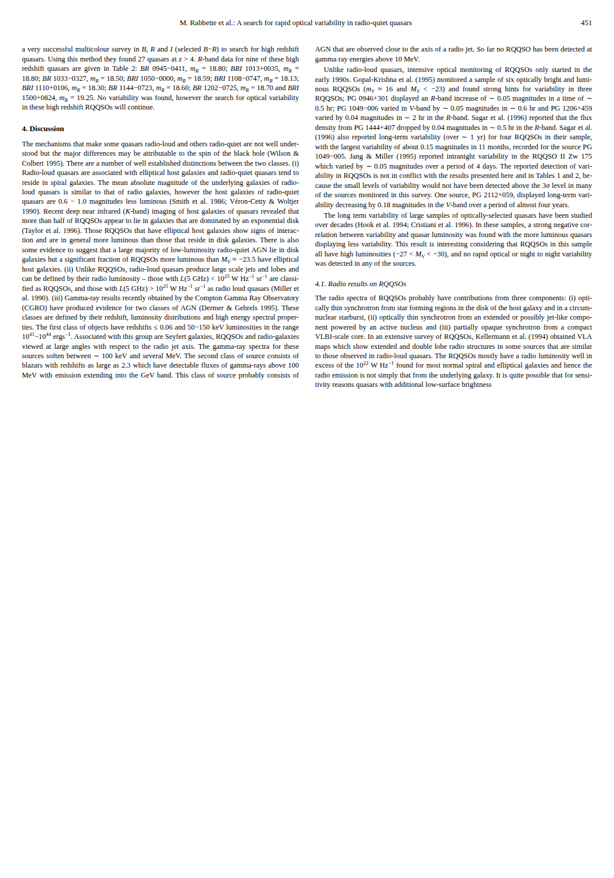M. Rabbette et al.: A search for rapid optical variability in radio-quiet quasars 451
a very successful multicolour survey in B, R and I (selected B−R) to search for high redshift quasars. Using this method they found 27 quasars at z > 4. R-band data for nine of these high redshift quasars are given in Table 2: BR 0945−0411, mR = 18.80; BRI 1013+0035, mR = 18.80; BR 1033−0327, mR = 18.50; BRI 1050−0000, mR = 18.59; BRI 1108−0747, mR = 18.13; BRI 1110+0106, mR = 18.30; BR 1144−0723, mR = 18.60; BR 1202−0725, mR = 18.70 and BRI 1500+0824, mR = 19.25. No variability was found, however the search for optical variability in these high redshift RQQSOs will continue.
4. Discussion
The mechanisms that make some quasars radio-loud and others radio-quiet are not well understood but the major differences may be attributable to the spin of the black hole (Wilson & Colbert 1995). There are a number of well established distinctions between the two classes. (i) Radio-loud quasars are associated with elliptical host galaxies and radio-quiet quasars tend to reside in spiral galaxies. The mean absolute magnitude of the underlying galaxies of radio-loud quasars is similar to that of radio galaxies, however the host galaxies of radio-quiet quasars are 0.6 − 1.0 magnitudes less luminous (Smith et al. 1986; Véron-Cetty & Woltjer 1990). Recent deep near infrared (K-band) imaging of host galaxies of quasars revealed that more than half of RQQSOs appear to lie in galaxies that are dominated by an exponential disk (Taylor et al. 1996). Those RQQSOs that have elliptical host galaxies show signs of interaction and are in general more luminous than those that reside in disk galaxies. There is also some evidence to suggest that a large majority of low-luminosity radio-quiet AGN lie in disk galaxies but a significant fraction of RQQSOs more luminous than MV ≈ −23.5 have elliptical host galaxies. (ii) Unlike RQQSOs, radio-loud quasars produce large scale jets and lobes and can be defined by their radio luminosity – those with L(5 GHz) < 1025 W Hz−1 sr−1 are classified as RQQSOs, and those with L(5 GHz) > 1025 W Hz−1 sr−1 as radio loud quasars (Miller et al. 1990). (iii) Gamma-ray results recently obtained by the Compton Gamma Ray Observatory (CGRO) have produced evidence for two classes of AGN (Dermer & Gehrels 1995). These classes are defined by their redshift, luminosity distributions and high energy spectral properties. The first class of objects have redshifts ≤ 0.06 and 50−150 keV luminosities in the range 1041−1044 ergs−1. Associated with this group are Seyfert galaxies, RQQSOs and radio-galaxies viewed at large angles with respect to the radio jet axis. The gamma-ray spectra for these sources soften between ∼ 100 keV and several MeV. The second class of source consists of blazars with redshifts as large as 2.3 which have detectable fluxes of gamma-rays above 100 MeV with emission extending into the GeV band. This class of source probably consists of AGN that are observed close to the axis of a radio jet. So far no RQQSO has been detected at gamma ray energies above 10 MeV.
Unlike radio-loud quasars, intensive optical monitoring of RQQSOs only started in the early 1990s. Gopal-Krishna et al. (1995) monitored a sample of six optically bright and luminous RQQSOs (mV ≈ 16 and MV < −23) and found strong hints for variability in three RQQSOs; PG 0946+301 displayed an R-band increase of ∼ 0.05 magnitudes in a time of ∼ 0.5 hr; PG 1049−006 varied in V-band by ∼ 0.05 magnitudes in ∼ 0.6 hr and PG 1206+459 varied by 0.04 magnitudes in ∼ 2 hr in the R-band. Sagar et al. (1996) reported that the flux density from PG 1444+407 dropped by 0.04 magnitudes in ∼ 0.5 hr in the R-band. Sagar et al. (1996) also reported long-term variability (over ∼ 1 yr) for four RQQSOs in their sample, with the largest variability of about 0.15 magnitudes in 11 months, recorded for the source PG 1049−005. Jang & Miller (1995) reported intranight variability in the RQQSO II Zw 175 which varied by ∼ 0.05 magnitudes over a period of 4 days. The reported detection of variability in RQQSOs is not in conflict with the results presented here and in Tables 1 and 2, because the small levels of variability would not have been detected above the 3σ level in many of the sources monitored in this survey. One source, PG 2112+059, displayed long-term variability decreasing by 0.18 magnitudes in the V-band over a period of almost four years.
The long term variability of large samples of optically-selected quasars have been studied over decades (Hook et al. 1994; Cristiani et al. 1996). In these samples, a strong negative correlation between variability and quasar luminosity was found with the more luminous quasars displaying less variability. This result is interesting considering that RQQSOs in this sample all have high luminosities (−27 < MV < −30), and no rapid optical or night to night variability was detected in any of the sources.
4.1. Radio results on RQQSOs
The radio spectra of RQQSOs probably have contributions from three components: (i) optically thin synchrotron from star forming regions in the disk of the host galaxy and in a circumnuclear starburst, (ii) optically thin synchrotron from an extended or possibly jet-like component powered by an active nucleus and (iii) partially opaque synchrotron from a compact VLBI-scale core. In an extensive survey of RQQSOs, Kellermann et al. (1994) obtained VLA maps which show extended and double lobe radio structures in some sources that are similar to those observed in radio-loud quasars. The RQQSOs mostly have a radio luminosity well in excess of the 1022 W Hz−1 found for most normal spiral and elliptical galaxies and hence the radio emission is not simply that from the underlying galaxy. It is quite possible that for sensitivity reasons quasars with additional low-surface brightness